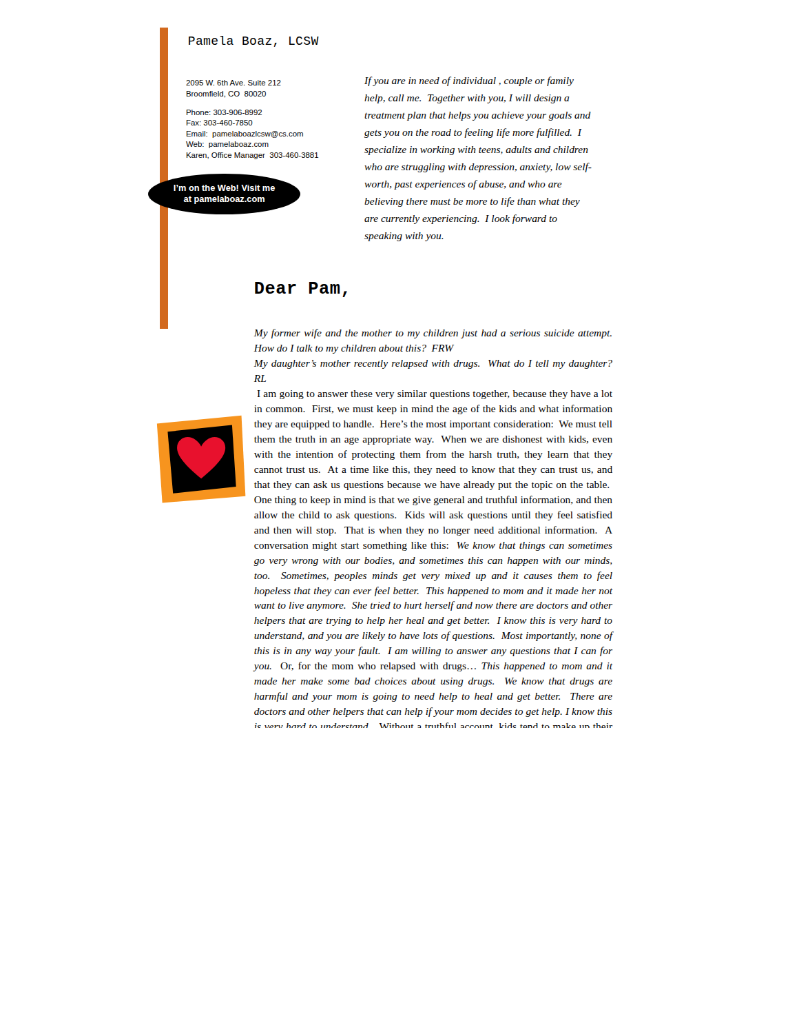Pamela Boaz, LCSW
2095 W. 6th Ave. Suite 212
Broomfield, CO 80020
Phone: 303-906-8992
Fax: 303-460-7850
Email: pamelaboazlcsw@cs.com
Web: pamelaboaz.com
Karen, Office Manager 303-460-3881
I’m on the Web! Visit me
at pamelaboaz.com
If you are in need of individual , couple or family help, call me. Together with you, I will design a treatment plan that helps you achieve your goals and gets you on the road to feeling life more fulfilled. I specialize in working with teens, adults and children who are struggling with depression, anxiety, low self-worth, past experiences of abuse, and who are believing there must be more to life than what they are currently experiencing. I look forward to speaking with you.
Dear Pam,
My former wife and the mother to my children just had a serious suicide attempt. How do I talk to my children about this? FRW
My daughter’s mother recently relapsed with drugs. What do I tell my daughter? RL
I am going to answer these very similar questions together, because they have a lot in common. First, we must keep in mind the age of the kids and what information they are equipped to handle. Here’s the most important consideration: We must tell them the truth in an age appropriate way. When we are dishonest with kids, even with the intention of protecting them from the harsh truth, they learn that they cannot trust us. At a time like this, they need to know that they can trust us, and that they can ask us questions because we have already put the topic on the table. One thing to keep in mind is that we give general and truthful information, and then allow the child to ask questions. Kids will ask questions until they feel satisfied and then will stop. That is when they no longer need additional information. A conversation might start something like this: We know that things can sometimes go very wrong with our bodies, and sometimes this can happen with our minds, too. Sometimes, peoples minds get very mixed up and it causes them to feel hopeless that they can ever feel better. This happened to mom and it made her not want to live anymore. She tried to hurt herself and now there are doctors and other helpers that are trying to help her heal and get better. I know this is very hard to understand, and you are likely to have lots of questions. Most importantly, none of this is in any way your fault. I am willing to answer any questions that I can for you. Or, for the mom who relapsed with drugs… This happened to mom and it made her make some bad choices about using drugs. We know that drugs are harmful and your mom is going to need help to heal and get better. There are doctors and other helpers that can help if your mom decides to get help. I know this is very hard to understand... Without a truthful account, kids tend to make up their own stories which create more confusion, fear and isolation. Our kids always need us to be truthful, and a crisis is no exception! Thanks for asking.